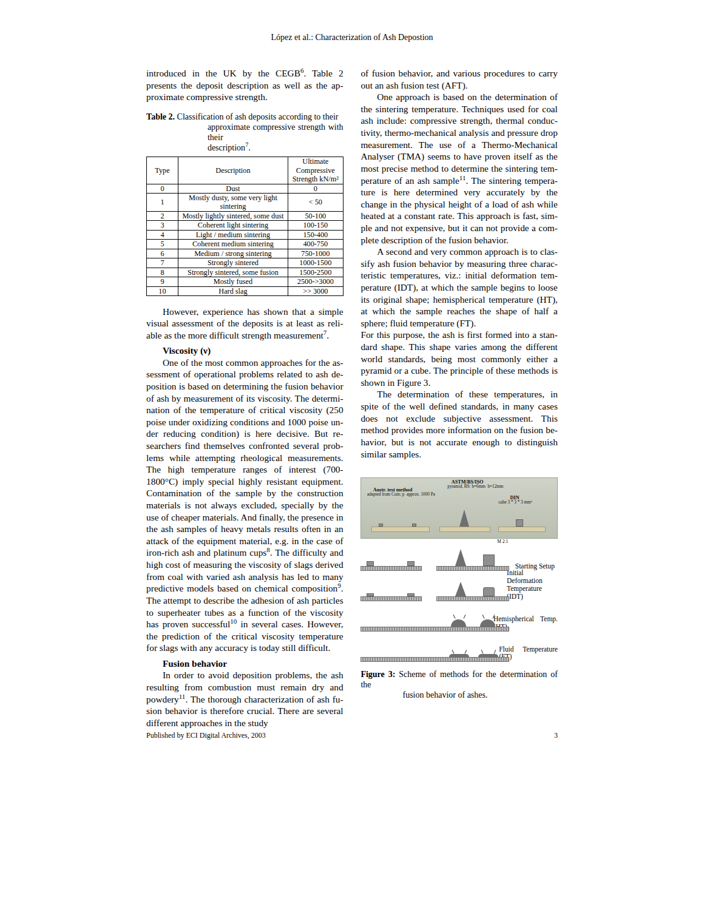López et al.: Characterization of Ash Depostion
introduced in the UK by the CEGB6. Table 2 presents the deposit description as well as the approximate compressive strength.
Table 2. Classification of ash deposits according to their approximate compressive strength with their description7.
| Type | Description | Ultimate Compressive Strength kN/m² |
| --- | --- | --- |
| 0 | Dust | 0 |
| 1 | Mostly dusty, some very light sintering | < 50 |
| 2 | Mostly lightly sintered, some dust | 50-100 |
| 3 | Coherent light sintering | 100-150 |
| 4 | Light / medium sintering | 150-400 |
| 5 | Coherent medium sintering | 400-750 |
| 6 | Medium / strong sintering | 750-1000 |
| 7 | Strongly sintered | 1000-1500 |
| 8 | Strongly sintered, some fusion | 1500-2500 |
| 9 | Mostly fused | 2500->3000 |
| 10 | Hard slag | >> 3000 |
However, experience has shown that a simple visual assessment of the deposits is at least as reliable as the more difficult strength measurement7.
Viscosity (ν)
One of the most common approaches for the assessment of operational problems related to ash deposition is based on determining the fusion behavior of ash by measurement of its viscosity. The determination of the temperature of critical viscosity (250 poise under oxidizing conditions and 1000 poise under reducing condition) is here decisive. But researchers find themselves confronted several problems while attempting rheological measurements. The high temperature ranges of interest (700-1800°C) imply special highly resistant equipment. Contamination of the sample by the construction materials is not always excluded, specially by the use of cheaper materials. And finally, the presence in the ash samples of heavy metals results often in an attack of the equipment material, e.g. in the case of iron-rich ash and platinum cups8. The difficulty and high cost of measuring the viscosity of slags derived from coal with varied ash analysis has led to many predictive models based on chemical composition9. The attempt to describe the adhesion of ash particles to superheater tubes as a function of the viscosity has proven successful10 in several cases. However, the prediction of the critical viscosity temperature for slags with any accuracy is today still difficult.
Fusion behavior
In order to avoid deposition problems, the ash resulting from combustion must remain dry and powdery11. The thorough characterization of ash fusion behavior is therefore crucial. There are several different approaches in the study
of fusion behavior, and various procedures to carry out an ash fusion test (AFT).
One approach is based on the determination of the sintering temperature. Techniques used for coal ash include: compressive strength, thermal conductivity, thermo-mechanical analysis and pressure drop measurement. The use of a Thermo-Mechanical Analyser (TMA) seems to have proven itself as the most precise method to determine the sintering temperature of an ash sample11. The sintering temperature is here determined very accurately by the change in the physical height of a load of ash while heated at a constant rate. This approach is fast, simple and not expensive, but it can not provide a complete description of the fusion behavior.
A second and very common approach is to classify ash fusion behavior by measuring three characteristic temperatures, viz.: initial deformation temperature (IDT), at which the sample begins to loose its original shape; hemispherical temperature (HT), at which the sample reaches the shape of half a sphere; fluid temperature (FT).
For this purpose, the ash is first formed into a standard shape. This shape varies among the different world standards, being most commonly either a pyramid or a cube. The principle of these methods is shown in Figure 3.
The determination of these temperatures, in spite of the well defined standards, in many cases does not exclude subjective assessment. This method provides more information on the fusion behavior, but is not accurate enough to distinguish similar samples.
ASTM/BS/ISO
pyramid, BS: b=6mm h=12mm
Austr. test method
adapted from Coin; p approx. 1000 Pa
DIN
cube 3 * 3 * 3 mm³
M 2:1
Starting Setup
Initial Deformation
Temperature (IDT)
Hemispherical Temp. (HT)
Fluid Temperature (FT)
Figure 3: Scheme of methods for the determination of the fusion behavior of ashes.
Published by ECI Digital Archives, 2003
3